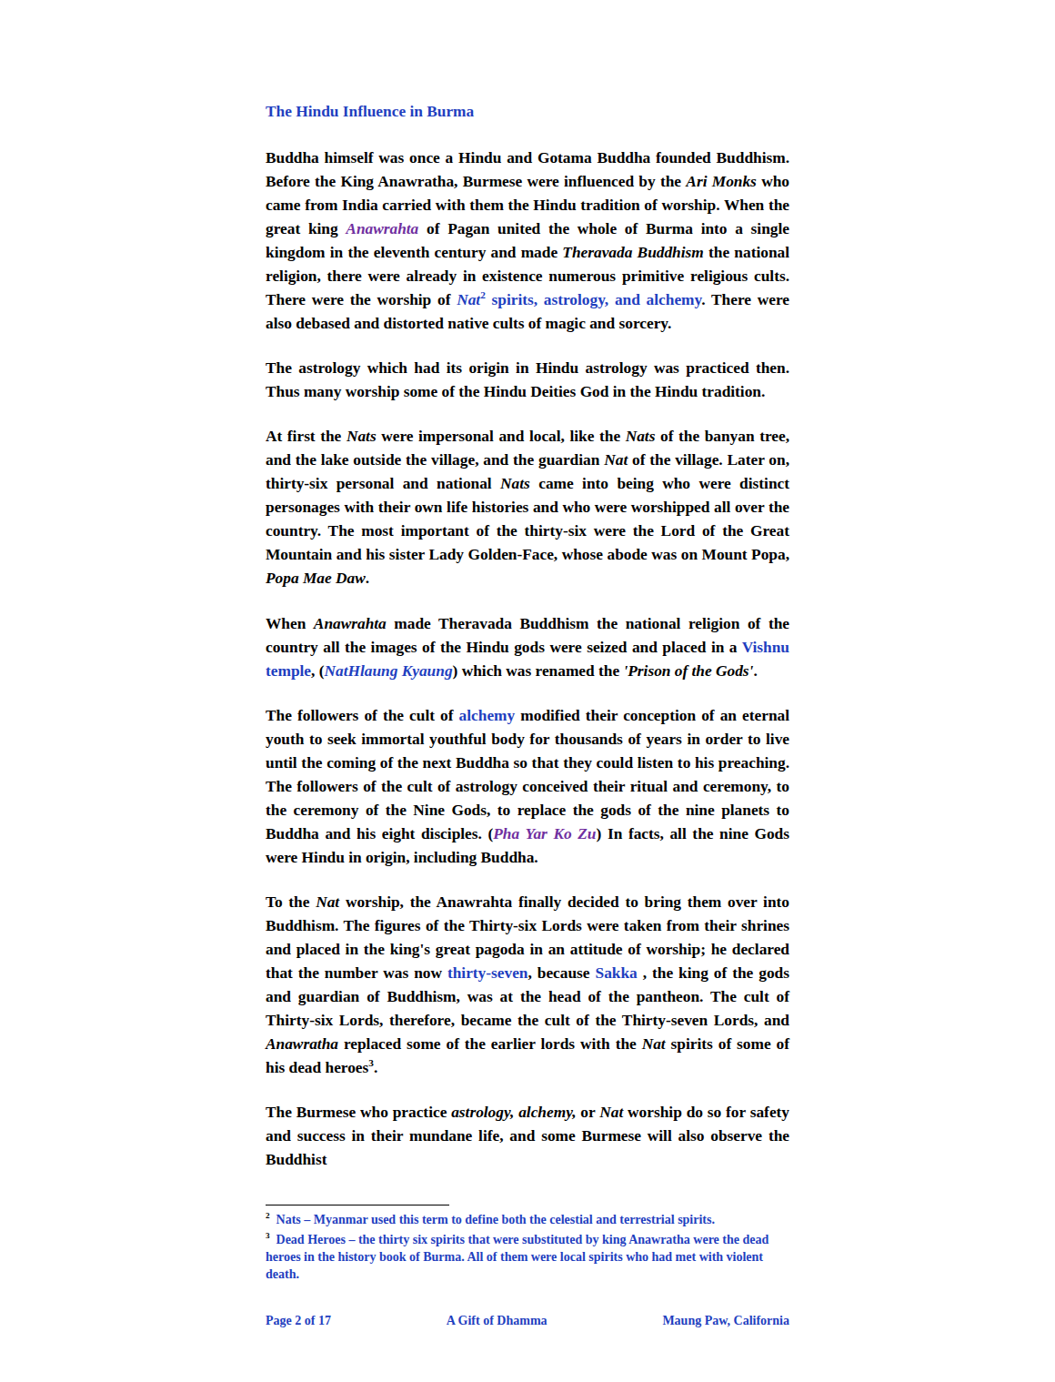The Hindu Influence in Burma
Buddha himself was once a Hindu and Gotama Buddha founded Buddhism. Before the King Anawratha, Burmese were influenced by the Ari Monks who came from India carried with them the Hindu tradition of worship. When the great king Anawrahta of Pagan united the whole of Burma into a single kingdom in the eleventh century and made Theravada Buddhism the national religion, there were already in existence numerous primitive religious cults. There were the worship of Nat2 spirits, astrology, and alchemy. There were also debased and distorted native cults of magic and sorcery.
The astrology which had its origin in Hindu astrology was practiced then. Thus many worship some of the Hindu Deities God in the Hindu tradition.
At first the Nats were impersonal and local, like the Nats of the banyan tree, and the lake outside the village, and the guardian Nat of the village. Later on, thirty-six personal and national Nats came into being who were distinct personages with their own life histories and who were worshipped all over the country. The most important of the thirty-six were the Lord of the Great Mountain and his sister Lady Golden-Face, whose abode was on Mount Popa, Popa Mae Daw.
When Anawrahta made Theravada Buddhism the national religion of the country all the images of the Hindu gods were seized and placed in a Vishnu temple, (NatHlaung Kyaung) which was renamed the 'Prison of the Gods'.
The followers of the cult of alchemy modified their conception of an eternal youth to seek immortal youthful body for thousands of years in order to live until the coming of the next Buddha so that they could listen to his preaching. The followers of the cult of astrology conceived their ritual and ceremony, to the ceremony of the Nine Gods, to replace the gods of the nine planets to Buddha and his eight disciples. (Pha Yar Ko Zu) In facts, all the nine Gods were Hindu in origin, including Buddha.
To the Nat worship, the Anawrahta finally decided to bring them over into Buddhism. The figures of the Thirty-six Lords were taken from their shrines and placed in the king's great pagoda in an attitude of worship; he declared that the number was now thirty-seven, because Sakka , the king of the gods and guardian of Buddhism, was at the head of the pantheon. The cult of Thirty-six Lords, therefore, became the cult of the Thirty-seven Lords, and Anawratha replaced some of the earlier lords with the Nat spirits of some of his dead heroes3.
The Burmese who practice astrology, alchemy, or Nat worship do so for safety and success in their mundane life, and some Burmese will also observe the Buddhist
2 Nats – Myanmar used this term to define both the celestial and terrestrial spirits.
3 Dead Heroes – the thirty six spirits that were substituted by king Anawratha were the dead heroes in the history book of Burma. All of them were local spirits who had met with violent death.
Page 2 of 17 A Gift of Dhamma Maung Paw, California